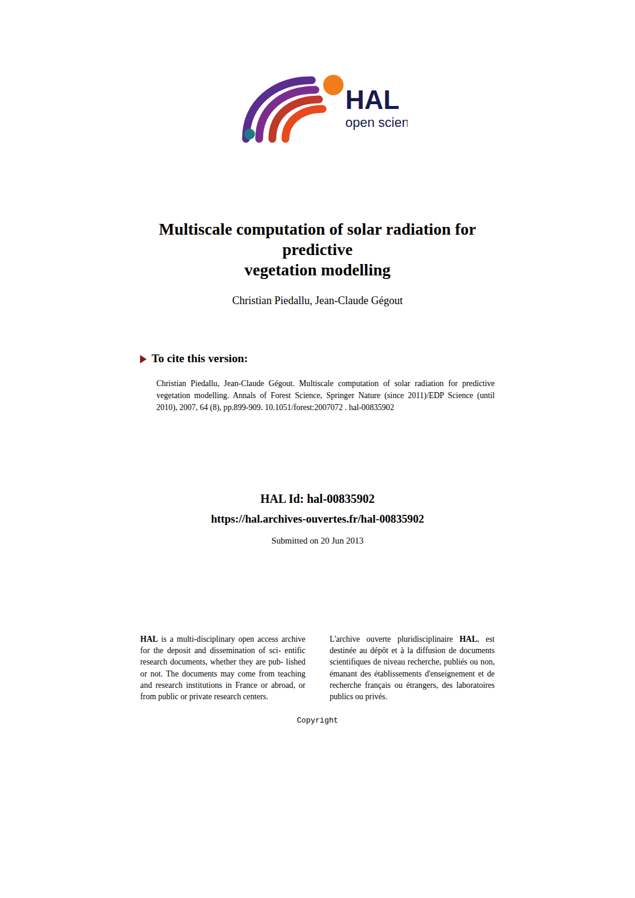HAL open science
Multiscale computation of solar radiation for predictive
vegetation modelling
Christian Piedallu, Jean-Claude Gégout
To cite this version:
Christian Piedallu, Jean-Claude Gégout. Multiscale computation of solar radiation for predictive vegetation modelling. Annals of Forest Science, Springer Nature (since 2011)/EDP Science (until 2010), 2007, 64 (8), pp.899-909. 10.1051/forest:2007072 . hal-00835902
HAL Id: hal-00835902
https://hal.archives-ouvertes.fr/hal-00835902
Submitted on 20 Jun 2013
HAL is a multi-disciplinary open access archive for the deposit and dissemination of sci- entific research documents, whether they are pub- lished or not. The documents may come from teaching and research institutions in France or abroad, or from public or private research centers.
L'archive ouverte pluridisciplinaire HAL, est destinée au dépôt et à la diffusion de documents scientifiques de niveau recherche, publiés ou non, émanant des établissements d'enseignement et de recherche français ou étrangers, des laboratoires publics ou privés.
Copyright